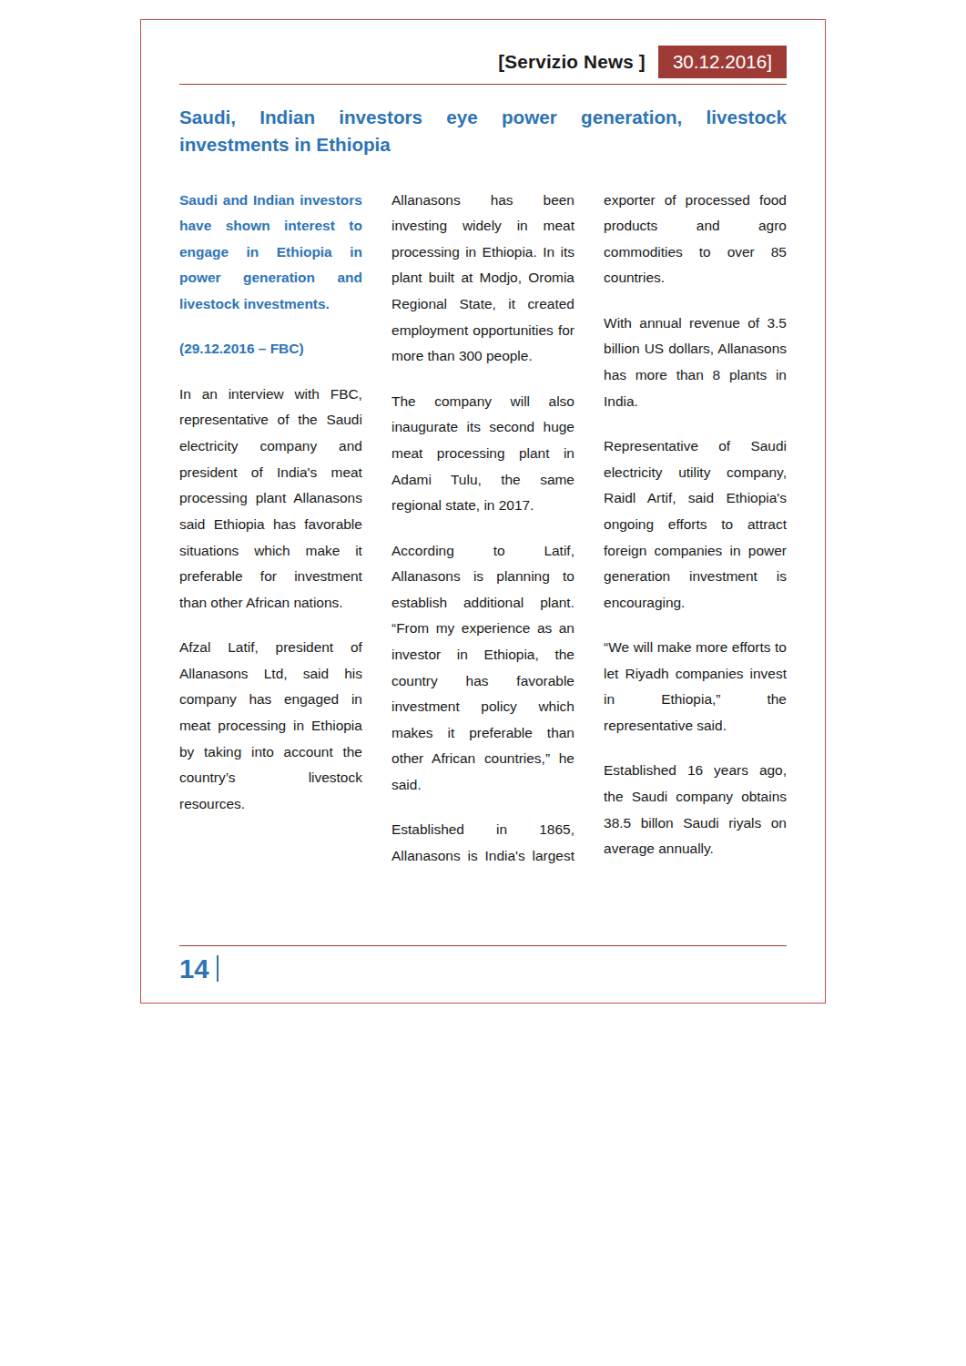[Servizio News ]
30.12.2016]
Saudi, Indian investors eye power generation, livestock investments in Ethiopia
Saudi and Indian investors have shown interest to engage in Ethiopia in power generation and livestock investments.
(29.12.2016 – FBC)
In an interview with FBC, representative of the Saudi electricity company and president of India's meat processing plant Allanasons said Ethiopia has favorable situations which make it preferable for investment than other African nations.
Afzal Latif, president of Allanasons Ltd, said his company has engaged in meat processing in Ethiopia by taking into account the country’s livestock resources.
Allanasons has been investing widely in meat processing in Ethiopia. In its plant built at Modjo, Oromia Regional State, it created employment opportunities for more than 300 people.
The company will also inaugurate its second huge meat processing plant in Adami Tulu, the same regional state, in 2017.
According to Latif, Allanasons is planning to establish additional plant. “From my experience as an investor in Ethiopia, the country has favorable investment policy which makes it preferable than other African countries,” he said.
Established in 1865, Allanasons is India's largest exporter of processed food products and agro commodities to over 85 countries.
With annual revenue of 3.5 billion US dollars, Allanasons has more than 8 plants in India.
Representative of Saudi electricity utility company, Raidl Artif, said Ethiopia's ongoing efforts to attract foreign companies in power generation investment is encouraging.
“We will make more efforts to let Riyadh companies invest in Ethiopia,” the representative said.
Established 16 years ago, the Saudi company obtains 38.5 billon Saudi riyals on average annually.
14